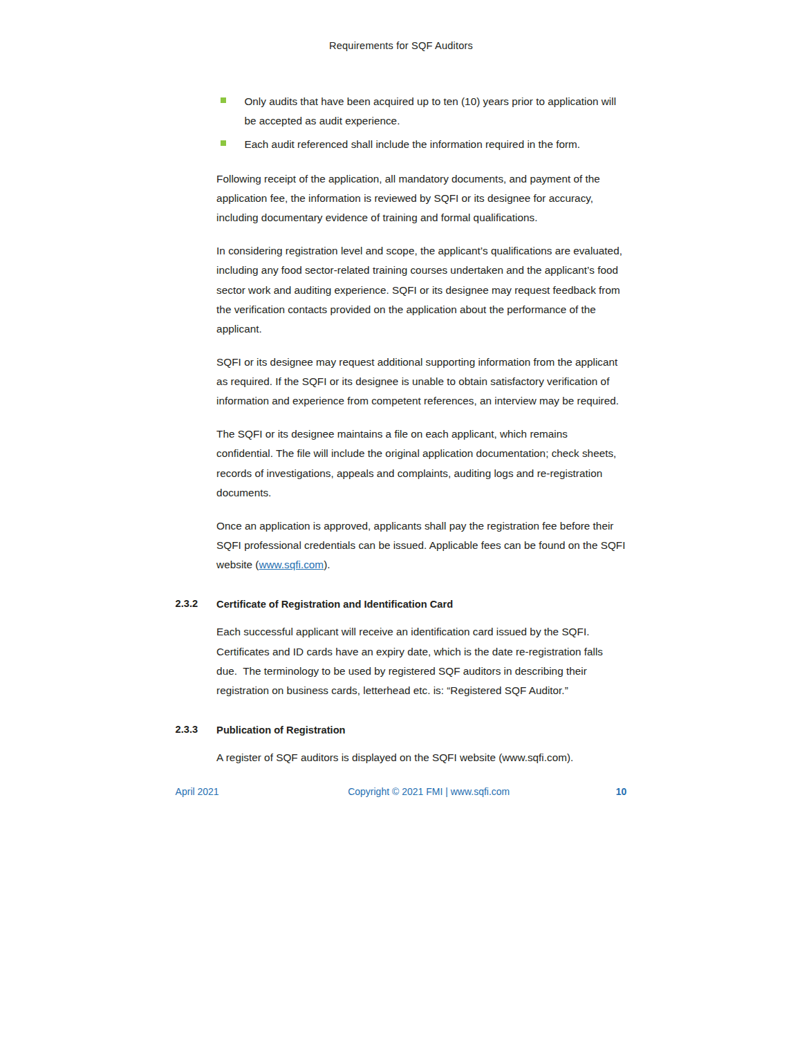Requirements for SQF Auditors
Only audits that have been acquired up to ten (10) years prior to application will be accepted as audit experience.
Each audit referenced shall include the information required in the form.
Following receipt of the application, all mandatory documents, and payment of the application fee, the information is reviewed by SQFI or its designee for accuracy, including documentary evidence of training and formal qualifications.
In considering registration level and scope, the applicant’s qualifications are evaluated, including any food sector-related training courses undertaken and the applicant’s food sector work and auditing experience. SQFI or its designee may request feedback from the verification contacts provided on the application about the performance of the applicant.
SQFI or its designee may request additional supporting information from the applicant as required. If the SQFI or its designee is unable to obtain satisfactory verification of information and experience from competent references, an interview may be required.
The SQFI or its designee maintains a file on each applicant, which remains confidential. The file will include the original application documentation; check sheets, records of investigations, appeals and complaints, auditing logs and re-registration documents.
Once an application is approved, applicants shall pay the registration fee before their SQFI professional credentials can be issued. Applicable fees can be found on the SQFI website (www.sqfi.com).
2.3.2 Certificate of Registration and Identification Card
Each successful applicant will receive an identification card issued by the SQFI. Certificates and ID cards have an expiry date, which is the date re-registration falls due. The terminology to be used by registered SQF auditors in describing their registration on business cards, letterhead etc. is: “Registered SQF Auditor.”
2.3.3 Publication of Registration
A register of SQF auditors is displayed on the SQFI website (www.sqfi.com).
April 2021
Copyright © 2021 FMI | www.sqfi.com
10